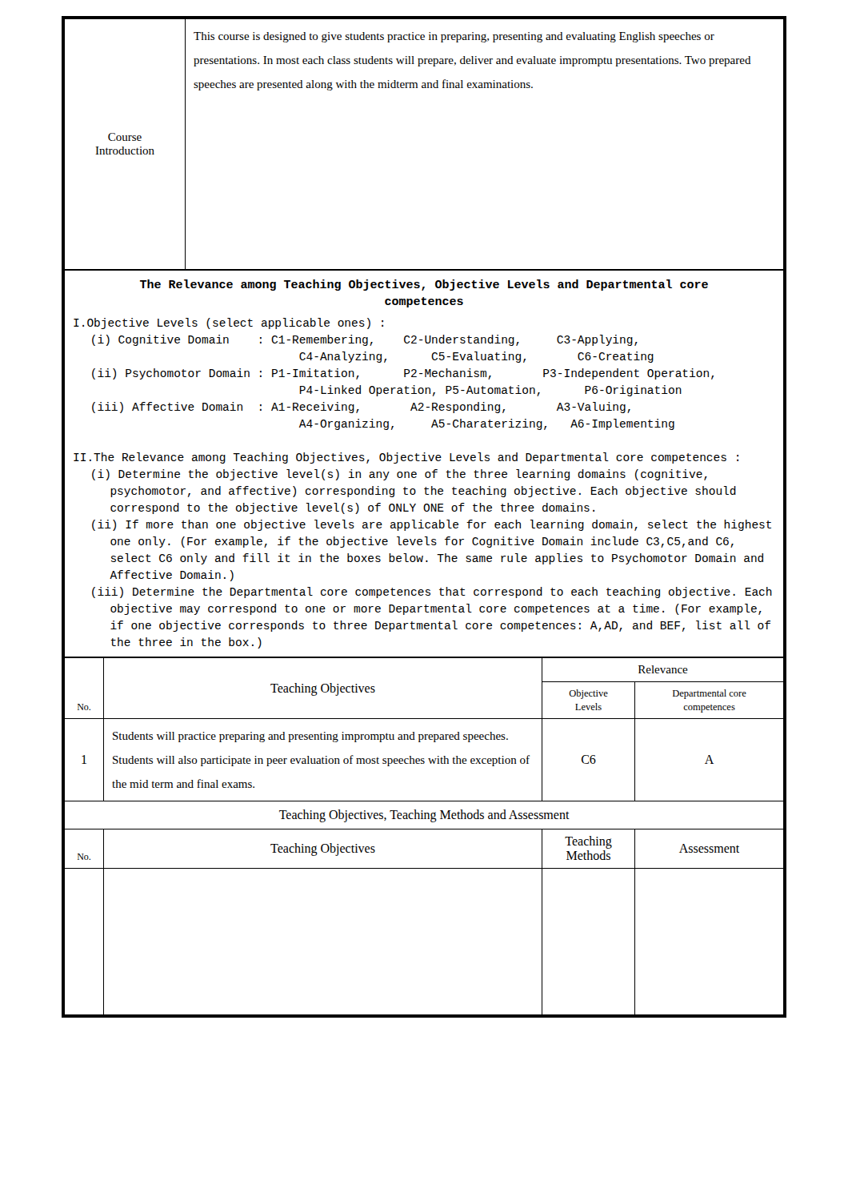| Course Introduction | This course is designed to give students practice in preparing, presenting and evaluating English speeches or presentations. In most each class students will prepare, deliver and evaluate impromptu presentations. Two prepared speeches are presented along with the midterm and final examinations. |
| The Relevance among Teaching Objectives, Objective Levels and Departmental core competences I.Objective Levels (select applicable ones) : (i) Cognitive Domain : C1-Remembering, C2-Understanding, C3-Applying, C4-Analyzing, C5-Evaluating, C6-Creating (ii) Psychomotor Domain : P1-Imitation, P2-Mechanism, P3-Independent Operation, P4-Linked Operation, P5-Automation, P6-Origination (iii) Affective Domain : A1-Receiving, A2-Responding, A3-Valuing, A4-Organizing, A5-Charaterizing, A6-Implementing II.The Relevance among Teaching Objectives, Objective Levels and Departmental core competences : (i) Determine the objective level(s) in any one of the three learning domains (cognitive, psychomotor, and affective) corresponding to the teaching objective. Each objective should correspond to the objective level(s) of ONLY ONE of the three domains. (ii) If more than one objective levels are applicable for each learning domain, select the highest one only. (For example, if the objective levels for Cognitive Domain include C3,C5,and C6, select C6 only and fill it in the boxes below. The same rule applies to Psychomotor Domain and Affective Domain.) (iii) Determine the Departmental core competences that correspond to each teaching objective. Each objective may correspond to one or more Departmental core competences at a time. (For example, if one objective corresponds to three Departmental core competences: A,AD, and BEF, list all of the three in the box.) |
| No. | Teaching Objectives | Relevance |
| Objective Levels | Departmental core competences |
| 1 | Students will practice preparing and presenting impromptu and prepared speeches. Students will also participate in peer evaluation of most speeches with the exception of the mid term and final exams. | C6 | A |
| Teaching Objectives, Teaching Methods and Assessment |
| No. | Teaching Objectives | Teaching Methods | Assessment |